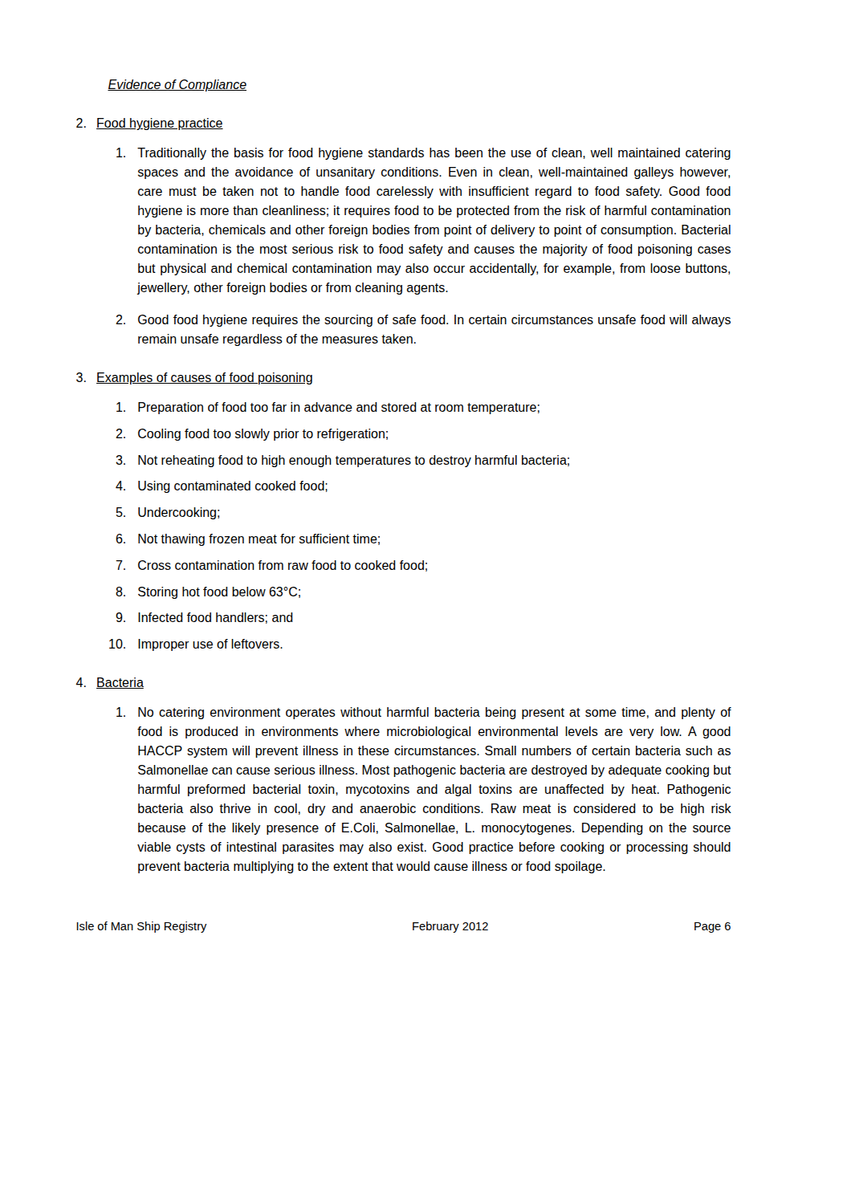Evidence of Compliance
2. Food hygiene practice
Traditionally the basis for food hygiene standards has been the use of clean, well maintained catering spaces and the avoidance of unsanitary conditions. Even in clean, well-maintained galleys however, care must be taken not to handle food carelessly with insufficient regard to food safety. Good food hygiene is more than cleanliness; it requires food to be protected from the risk of harmful contamination by bacteria, chemicals and other foreign bodies from point of delivery to point of consumption. Bacterial contamination is the most serious risk to food safety and causes the majority of food poisoning cases but physical and chemical contamination may also occur accidentally, for example, from loose buttons, jewellery, other foreign bodies or from cleaning agents.
Good food hygiene requires the sourcing of safe food. In certain circumstances unsafe food will always remain unsafe regardless of the measures taken.
3. Examples of causes of food poisoning
Preparation of food too far in advance and stored at room temperature;
Cooling food too slowly prior to refrigeration;
Not reheating food to high enough temperatures to destroy harmful bacteria;
Using contaminated cooked food;
Undercooking;
Not thawing frozen meat for sufficient time;
Cross contamination from raw food to cooked food;
Storing hot food below 63°C;
Infected food handlers; and
Improper use of leftovers.
4. Bacteria
No catering environment operates without harmful bacteria being present at some time, and plenty of food is produced in environments where microbiological environmental levels are very low. A good HACCP system will prevent illness in these circumstances. Small numbers of certain bacteria such as Salmonellae can cause serious illness. Most pathogenic bacteria are destroyed by adequate cooking but harmful preformed bacterial toxin, mycotoxins and algal toxins are unaffected by heat. Pathogenic bacteria also thrive in cool, dry and anaerobic conditions. Raw meat is considered to be high risk because of the likely presence of E.Coli, Salmonellae, L. monocytogenes. Depending on the source viable cysts of intestinal parasites may also exist. Good practice before cooking or processing should prevent bacteria multiplying to the extent that would cause illness or food spoilage.
Isle of Man Ship Registry February 2012 Page 6